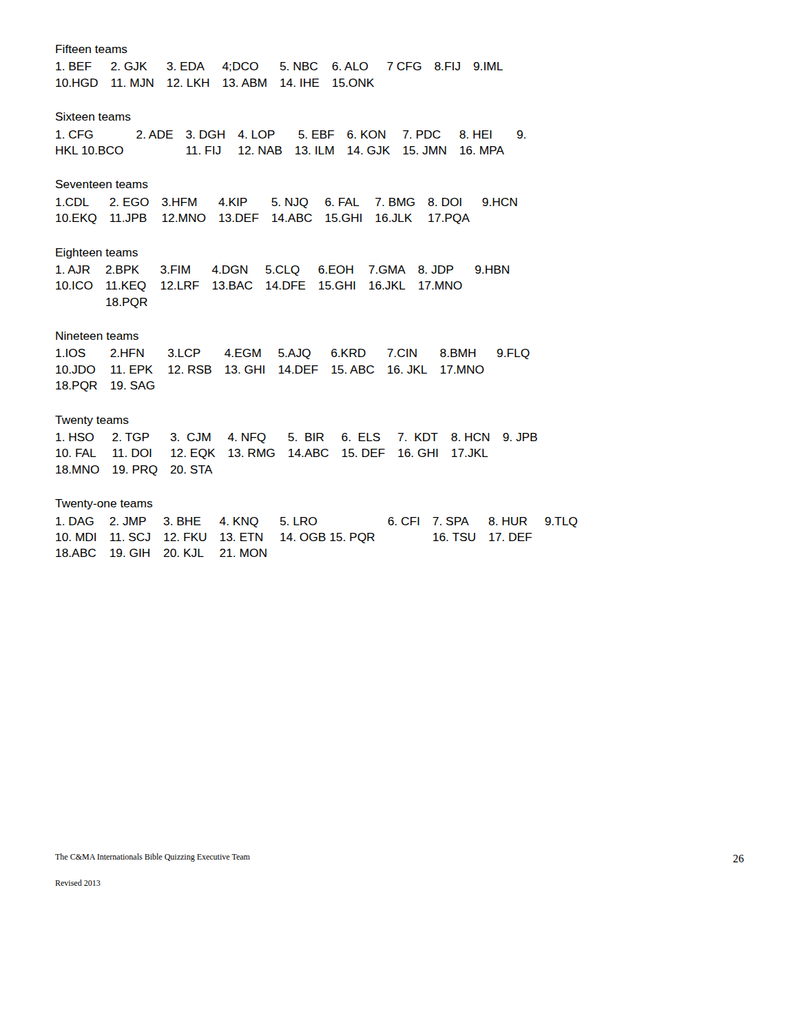Fifteen teams
| 1. BEF | 2. GJK | 3. EDA | 4;DCO | 5. NBC | 6. ALO | 7 CFG | 8.FIJ | 9.IML |
| 10.HGD | 11. MJN | 12. LKH | 13. ABM | 14. IHE | 15.ONK | | | |
Sixteen teams
| 1. CFG | 2. ADE | 3. DGH | 4. LOP | 5. EBF | 6. KON | 7. PDC | 8. HEI | 9. |
| HKL 10.BCO | | 11. FIJ | 12. NAB | 13. ILM | 14. GJK | 15. JMN | 16. MPA | |
Seventeen teams
| 1.CDL | 2. EGO | 3.HFM | 4.KIP | 5. NJQ | 6. FAL | 7. BMG | 8. DOI | 9.HCN |
| 10.EKQ | 11.JPB | 12.MNO | 13.DEF | 14.ABC | 15.GHI | 16.JLK | 17.PQA | |
Eighteen teams
| 1. AJR | 2.BPK | 3.FIM | 4.DGN | 5.CLQ | 6.EOH | 7.GMA | 8. JDP | 9.HBN |
| 10.ICO | 11.KEQ | 12.LRF | 13.BAC | 14.DFE | 15.GHI | 16.JKL | 17.MNO | |
| | 18.PQR | | | | | | | |
Nineteen teams
| 1.IOS | 2.HFN | 3.LCP | 4.EGM | 5.AJQ | 6.KRD | 7.CIN | 8.BMH | 9.FLQ |
| 10.JDO | 11. EPK | 12. RSB | 13. GHI | 14.DEF | 15. ABC | 16. JKL | 17.MNO | |
| 18.PQR | 19. SAG | | | | | | | |
Twenty teams
| 1. HSO | 2. TGP | 3. CJM | 4. NFQ | 5. BIR | 6. ELS | 7. KDT | 8. HCN | 9. JPB |
| 10. FAL | 11. DOI | 12. EQK | 13. RMG | 14.ABC | 15. DEF | 16. GHI | 17.JKL | |
| 18.MNO | 19. PRQ | 20. STA | | | | | | |
Twenty-one teams
| 1. DAG | 2. JMP | 3. BHE | 4. KNQ | 5. LRO | 6. CFI | 7. SPA | 8. HUR | 9.TLQ |
| 10. MDI | 11. SCJ | 12. FKU | 13. ETN | 14. OGB 15. PQR | | 16. TSU | 17. DEF | |
| 18.ABC | 19. GIH | 20. KJL | 21. MON | | | | | |
The C&MA Internationals Bible Quizzing Executive Team
26
Revised 2013